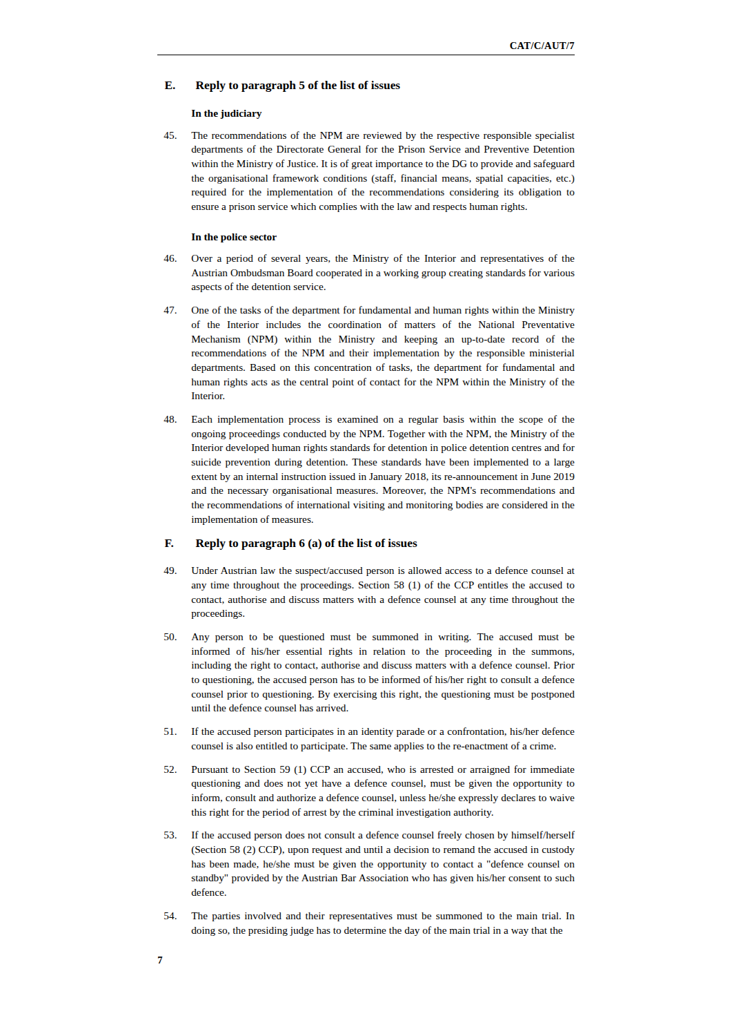CAT/C/AUT/7
E. Reply to paragraph 5 of the list of issues
In the judiciary
45. The recommendations of the NPM are reviewed by the respective responsible specialist departments of the Directorate General for the Prison Service and Preventive Detention within the Ministry of Justice. It is of great importance to the DG to provide and safeguard the organisational framework conditions (staff, financial means, spatial capacities, etc.) required for the implementation of the recommendations considering its obligation to ensure a prison service which complies with the law and respects human rights.
In the police sector
46. Over a period of several years, the Ministry of the Interior and representatives of the Austrian Ombudsman Board cooperated in a working group creating standards for various aspects of the detention service.
47. One of the tasks of the department for fundamental and human rights within the Ministry of the Interior includes the coordination of matters of the National Preventative Mechanism (NPM) within the Ministry and keeping an up-to-date record of the recommendations of the NPM and their implementation by the responsible ministerial departments. Based on this concentration of tasks, the department for fundamental and human rights acts as the central point of contact for the NPM within the Ministry of the Interior.
48. Each implementation process is examined on a regular basis within the scope of the ongoing proceedings conducted by the NPM. Together with the NPM, the Ministry of the Interior developed human rights standards for detention in police detention centres and for suicide prevention during detention. These standards have been implemented to a large extent by an internal instruction issued in January 2018, its re-announcement in June 2019 and the necessary organisational measures. Moreover, the NPM's recommendations and the recommendations of international visiting and monitoring bodies are considered in the implementation of measures.
F. Reply to paragraph 6 (a) of the list of issues
49. Under Austrian law the suspect/accused person is allowed access to a defence counsel at any time throughout the proceedings. Section 58 (1) of the CCP entitles the accused to contact, authorise and discuss matters with a defence counsel at any time throughout the proceedings.
50. Any person to be questioned must be summoned in writing. The accused must be informed of his/her essential rights in relation to the proceeding in the summons, including the right to contact, authorise and discuss matters with a defence counsel. Prior to questioning, the accused person has to be informed of his/her right to consult a defence counsel prior to questioning. By exercising this right, the questioning must be postponed until the defence counsel has arrived.
51. If the accused person participates in an identity parade or a confrontation, his/her defence counsel is also entitled to participate. The same applies to the re-enactment of a crime.
52. Pursuant to Section 59 (1) CCP an accused, who is arrested or arraigned for immediate questioning and does not yet have a defence counsel, must be given the opportunity to inform, consult and authorize a defence counsel, unless he/she expressly declares to waive this right for the period of arrest by the criminal investigation authority.
53. If the accused person does not consult a defence counsel freely chosen by himself/herself (Section 58 (2) CCP), upon request and until a decision to remand the accused in custody has been made, he/she must be given the opportunity to contact a "defence counsel on standby" provided by the Austrian Bar Association who has given his/her consent to such defence.
54. The parties involved and their representatives must be summoned to the main trial. In doing so, the presiding judge has to determine the day of the main trial in a way that the
7